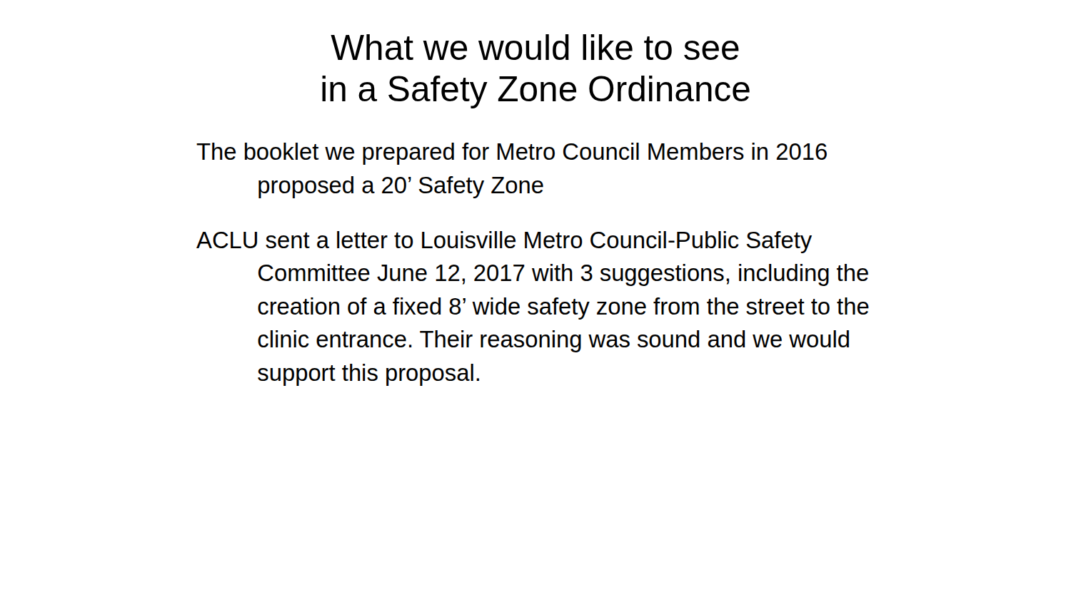What we would like to see
in a Safety Zone Ordinance
The booklet we prepared for Metro Council Members in 2016 proposed a 20’ Safety Zone
ACLU sent a letter to Louisville Metro Council-Public Safety Committee June 12, 2017 with 3 suggestions, including the creation of a fixed 8’ wide safety zone from the street to the clinic entrance. Their reasoning was sound and we would support this proposal.